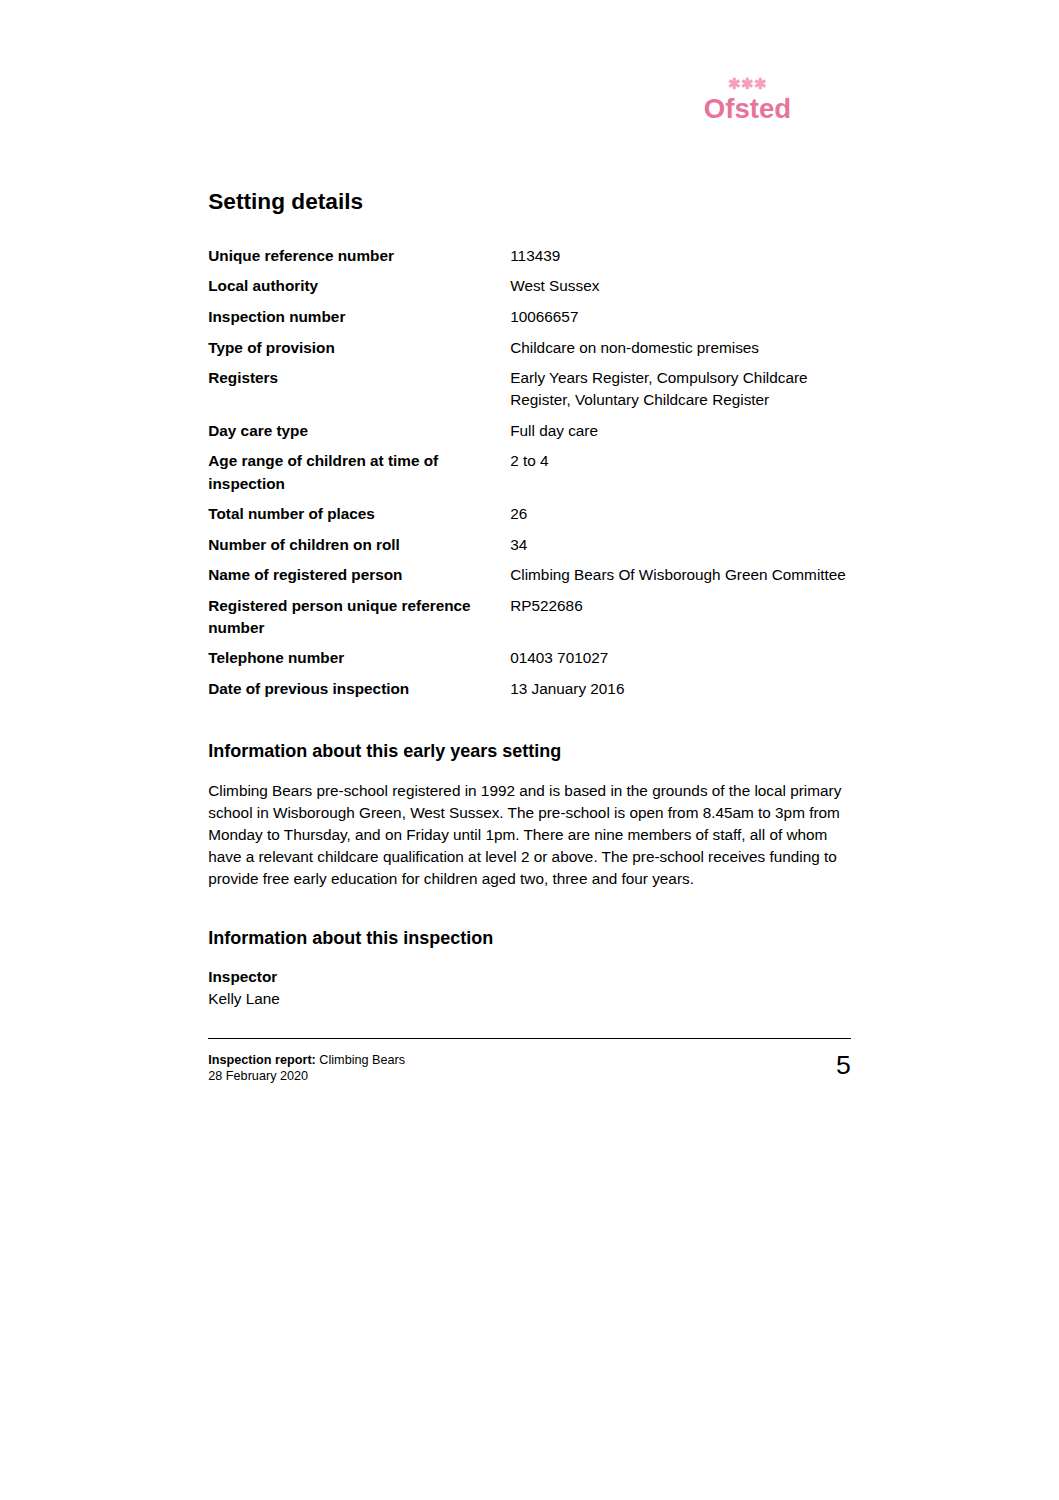Setting details
| Unique reference number | 113439 |
| Local authority | West Sussex |
| Inspection number | 10066657 |
| Type of provision | Childcare on non-domestic premises |
| Registers | Early Years Register, Compulsory Childcare Register, Voluntary Childcare Register |
| Day care type | Full day care |
| Age range of children at time of inspection | 2 to 4 |
| Total number of places | 26 |
| Number of children on roll | 34 |
| Name of registered person | Climbing Bears Of Wisborough Green Committee |
| Registered person unique reference number | RP522686 |
| Telephone number | 01403 701027 |
| Date of previous inspection | 13 January 2016 |
Information about this early years setting
Climbing Bears pre-school registered in 1992 and is based in the grounds of the local primary school in Wisborough Green, West Sussex. The pre-school is open from 8.45am to 3pm from Monday to Thursday, and on Friday until 1pm. There are nine members of staff, all of whom have a relevant childcare qualification at level 2 or above. The pre-school receives funding to provide free early education for children aged two, three and four years.
Information about this inspection
Inspector
Kelly Lane
Inspection report: Climbing Bears
28 February 2020
5